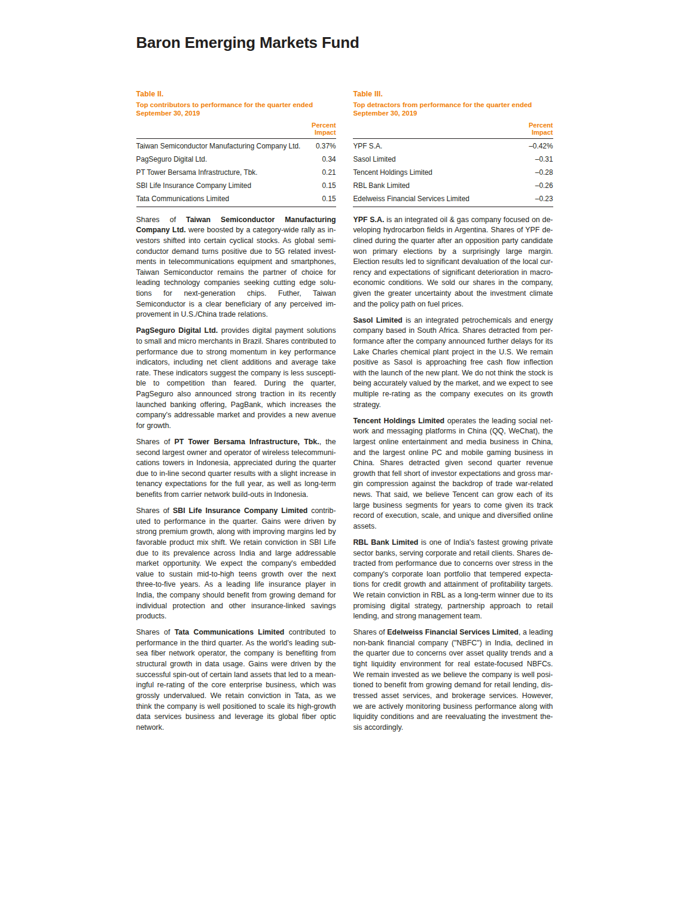Baron Emerging Markets Fund
Table II.
Top contributors to performance for the quarter ended September 30, 2019
| | Percent Impact |
| --- | --- |
| Taiwan Semiconductor Manufacturing Company Ltd. | 0.37% |
| PagSeguro Digital Ltd. | 0.34 |
| PT Tower Bersama Infrastructure, Tbk. | 0.21 |
| SBI Life Insurance Company Limited | 0.15 |
| Tata Communications Limited | 0.15 |
Shares of Taiwan Semiconductor Manufacturing Company Ltd. were boosted by a category-wide rally as investors shifted into certain cyclical stocks. As global semiconductor demand turns positive due to 5G related investments in telecommunications equipment and smartphones, Taiwan Semiconductor remains the partner of choice for leading technology companies seeking cutting edge solutions for next-generation chips. Futher, Taiwan Semiconductor is a clear beneficiary of any perceived improvement in U.S./China trade relations.
PagSeguro Digital Ltd. provides digital payment solutions to small and micro merchants in Brazil. Shares contributed to performance due to strong momentum in key performance indicators, including net client additions and average take rate. These indicators suggest the company is less susceptible to competition than feared. During the quarter, PagSeguro also announced strong traction in its recently launched banking offering, PagBank, which increases the company's addressable market and provides a new avenue for growth.
Shares of PT Tower Bersama Infrastructure, Tbk., the second largest owner and operator of wireless telecommunications towers in Indonesia, appreciated during the quarter due to in-line second quarter results with a slight increase in tenancy expectations for the full year, as well as long-term benefits from carrier network build-outs in Indonesia.
Shares of SBI Life Insurance Company Limited contributed to performance in the quarter. Gains were driven by strong premium growth, along with improving margins led by favorable product mix shift. We retain conviction in SBI Life due to its prevalence across India and large addressable market opportunity. We expect the company's embedded value to sustain mid-to-high teens growth over the next three-to-five years. As a leading life insurance player in India, the company should benefit from growing demand for individual protection and other insurance-linked savings products.
Shares of Tata Communications Limited contributed to performance in the third quarter. As the world's leading sub-sea fiber network operator, the company is benefiting from structural growth in data usage. Gains were driven by the successful spin-out of certain land assets that led to a meaningful re-rating of the core enterprise business, which was grossly undervalued. We retain conviction in Tata, as we think the company is well positioned to scale its high-growth data services business and leverage its global fiber optic network.
Table III.
Top detractors from performance for the quarter ended September 30, 2019
| | Percent Impact |
| --- | --- |
| YPF S.A. | –0.42% |
| Sasol Limited | –0.31 |
| Tencent Holdings Limited | –0.28 |
| RBL Bank Limited | –0.26 |
| Edelweiss Financial Services Limited | –0.23 |
YPF S.A. is an integrated oil & gas company focused on developing hydrocarbon fields in Argentina. Shares of YPF declined during the quarter after an opposition party candidate won primary elections by a surprisingly large margin. Election results led to significant devaluation of the local currency and expectations of significant deterioration in macro-economic conditions. We sold our shares in the company, given the greater uncertainty about the investment climate and the policy path on fuel prices.
Sasol Limited is an integrated petrochemicals and energy company based in South Africa. Shares detracted from performance after the company announced further delays for its Lake Charles chemical plant project in the U.S. We remain positive as Sasol is approaching free cash flow inflection with the launch of the new plant. We do not think the stock is being accurately valued by the market, and we expect to see multiple re-rating as the company executes on its growth strategy.
Tencent Holdings Limited operates the leading social network and messaging platforms in China (QQ, WeChat), the largest online entertainment and media business in China, and the largest online PC and mobile gaming business in China. Shares detracted given second quarter revenue growth that fell short of investor expectations and gross margin compression against the backdrop of trade war-related news. That said, we believe Tencent can grow each of its large business segments for years to come given its track record of execution, scale, and unique and diversified online assets.
RBL Bank Limited is one of India's fastest growing private sector banks, serving corporate and retail clients. Shares detracted from performance due to concerns over stress in the company's corporate loan portfolio that tempered expectations for credit growth and attainment of profitability targets. We retain conviction in RBL as a long-term winner due to its promising digital strategy, partnership approach to retail lending, and strong management team.
Shares of Edelweiss Financial Services Limited, a leading non-bank financial company ("NBFC") in India, declined in the quarter due to concerns over asset quality trends and a tight liquidity environment for real estate-focused NBFCs. We remain invested as we believe the company is well positioned to benefit from growing demand for retail lending, distressed asset services, and brokerage services. However, we are actively monitoring business performance along with liquidity conditions and are reevaluating the investment thesis accordingly.